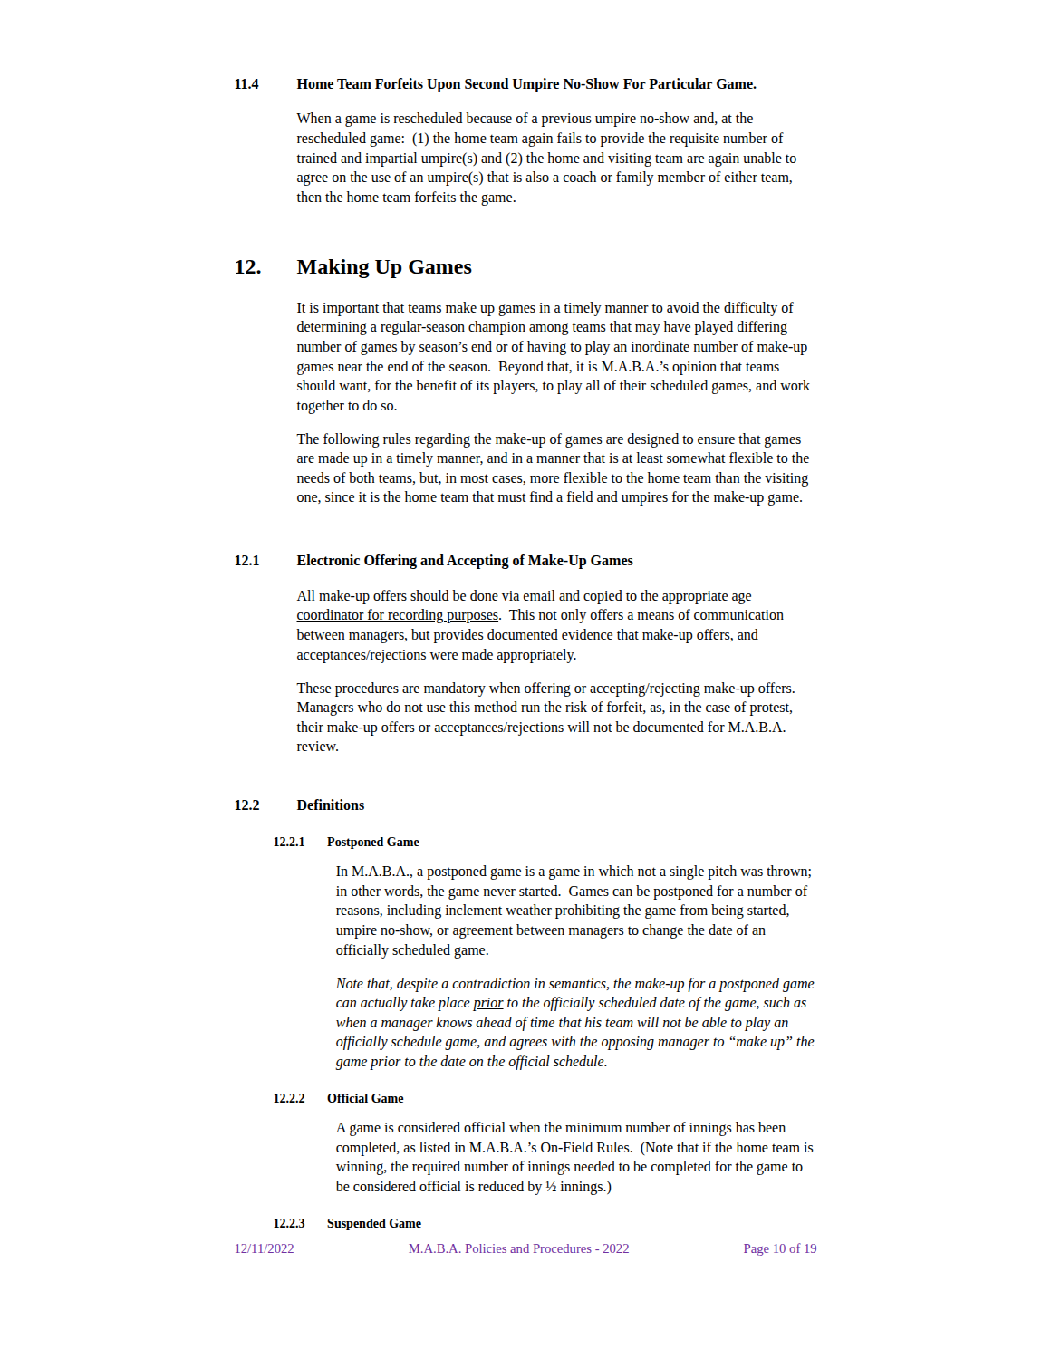11.4 Home Team Forfeits Upon Second Umpire No-Show For Particular Game.
When a game is rescheduled because of a previous umpire no-show and, at the rescheduled game: (1) the home team again fails to provide the requisite number of trained and impartial umpire(s) and (2) the home and visiting team are again unable to agree on the use of an umpire(s) that is also a coach or family member of either team, then the home team forfeits the game.
12. Making Up Games
It is important that teams make up games in a timely manner to avoid the difficulty of determining a regular-season champion among teams that may have played differing number of games by season’s end or of having to play an inordinate number of make-up games near the end of the season. Beyond that, it is M.A.B.A.’s opinion that teams should want, for the benefit of its players, to play all of their scheduled games, and work together to do so.
The following rules regarding the make-up of games are designed to ensure that games are made up in a timely manner, and in a manner that is at least somewhat flexible to the needs of both teams, but, in most cases, more flexible to the home team than the visiting one, since it is the home team that must find a field and umpires for the make-up game.
12.1 Electronic Offering and Accepting of Make-Up Games
All make-up offers should be done via email and copied to the appropriate age coordinator for recording purposes. This not only offers a means of communication between managers, but provides documented evidence that make-up offers, and acceptances/rejections were made appropriately.
These procedures are mandatory when offering or accepting/rejecting make-up offers. Managers who do not use this method run the risk of forfeit, as, in the case of protest, their make-up offers or acceptances/rejections will not be documented for M.A.B.A. review.
12.2 Definitions
12.2.1 Postponed Game
In M.A.B.A., a postponed game is a game in which not a single pitch was thrown; in other words, the game never started. Games can be postponed for a number of reasons, including inclement weather prohibiting the game from being started, umpire no-show, or agreement between managers to change the date of an officially scheduled game.
Note that, despite a contradiction in semantics, the make-up for a postponed game can actually take place prior to the officially scheduled date of the game, such as when a manager knows ahead of time that his team will not be able to play an officially schedule game, and agrees with the opposing manager to “make up” the game prior to the date on the official schedule.
12.2.2 Official Game
A game is considered official when the minimum number of innings has been completed, as listed in M.A.B.A.’s On-Field Rules. (Note that if the home team is winning, the required number of innings needed to be completed for the game to be considered official is reduced by ½ innings.)
12.2.3 Suspended Game
12/11/2022 M.A.B.A. Policies and Procedures - 2022 Page 10 of 19